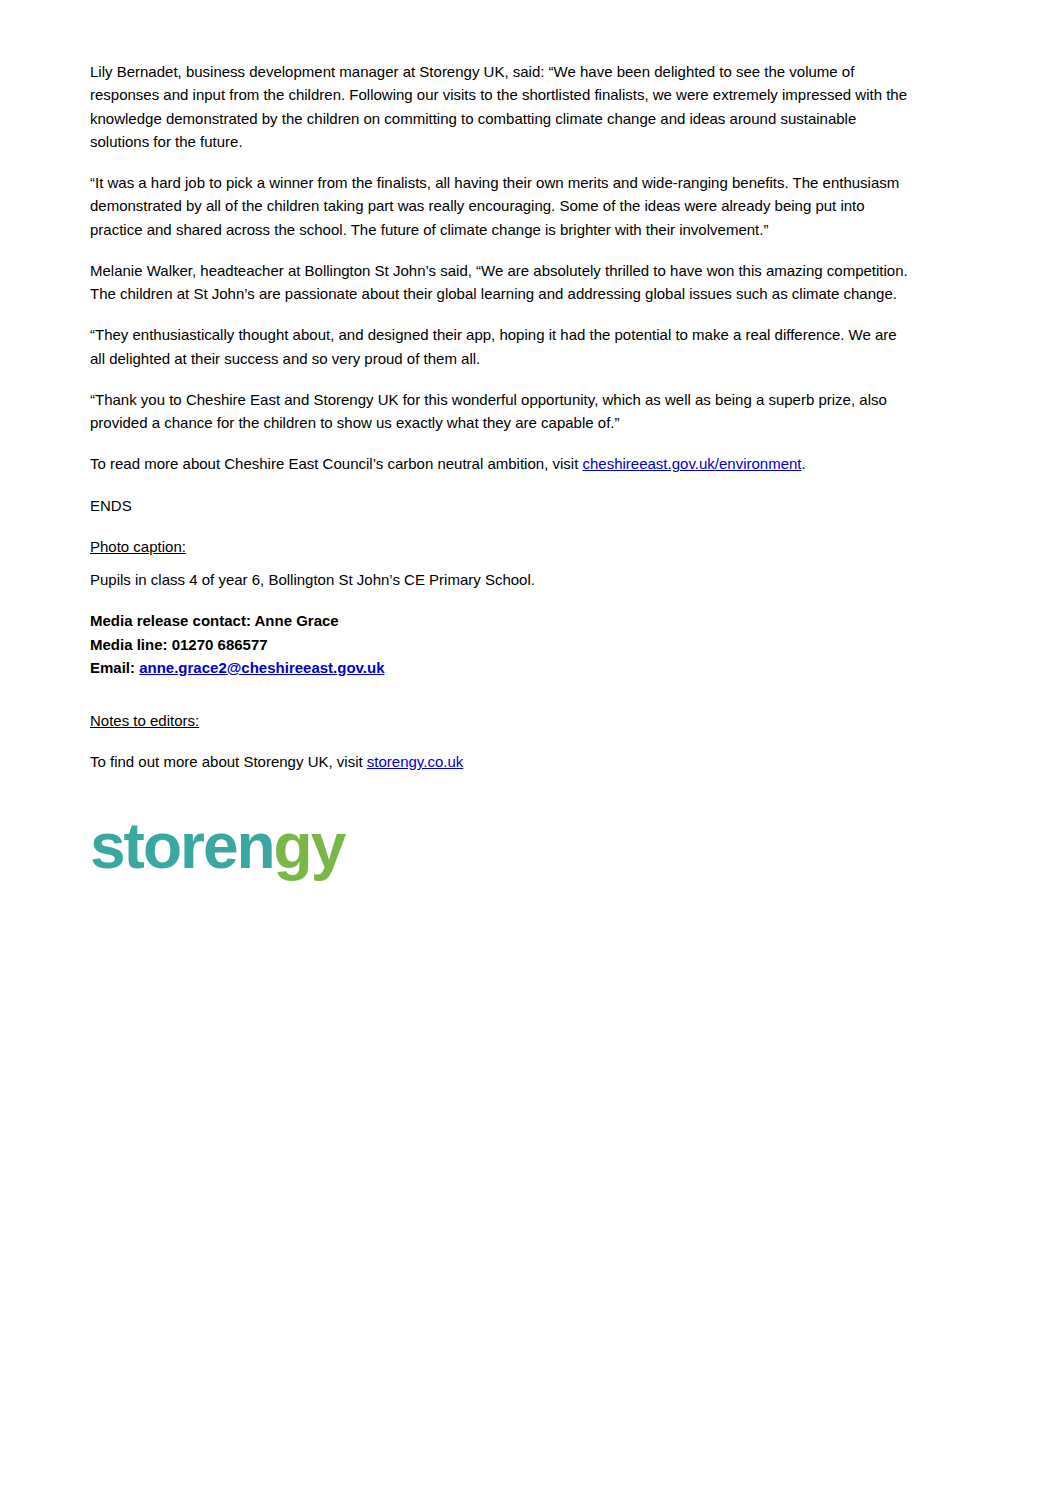Lily Bernadet, business development manager at Storengy UK, said: “We have been delighted to see the volume of responses and input from the children. Following our visits to the shortlisted finalists, we were extremely impressed with the knowledge demonstrated by the children on committing to combatting climate change and ideas around sustainable solutions for the future.
“It was a hard job to pick a winner from the finalists, all having their own merits and wide-ranging benefits. The enthusiasm demonstrated by all of the children taking part was really encouraging. Some of the ideas were already being put into practice and shared across the school. The future of climate change is brighter with their involvement.”
Melanie Walker, headteacher at Bollington St John’s said, “We are absolutely thrilled to have won this amazing competition. The children at St John’s are passionate about their global learning and addressing global issues such as climate change.
“They enthusiastically thought about, and designed their app, hoping it had the potential to make a real difference. We are all delighted at their success and so very proud of them all.
“Thank you to Cheshire East and Storengy UK for this wonderful opportunity, which as well as being a superb prize, also provided a chance for the children to show us exactly what they are capable of.”
To read more about Cheshire East Council’s carbon neutral ambition, visit cheshireeast.gov.uk/environment.
ENDS
Photo caption:
Pupils in class 4 of year 6, Bollington St John’s CE Primary School.
Media release contact: Anne Grace
Media line: 01270 686577
Email: anne.grace2@cheshireeast.gov.uk
Notes to editors:
To find out more about Storengy UK, visit storengy.co.uk
storengy